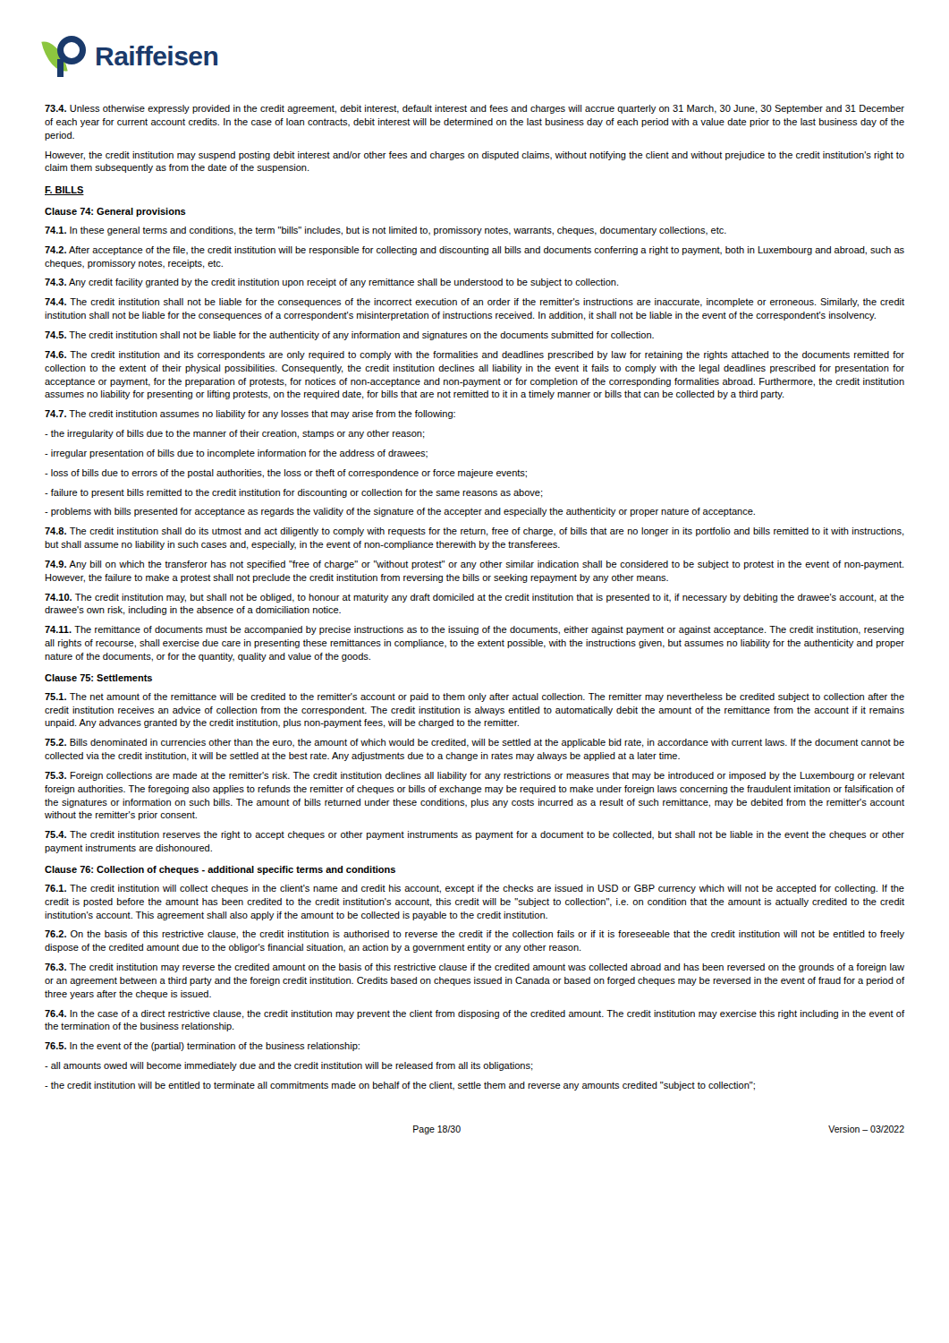Raiffeisen
73.4. Unless otherwise expressly provided in the credit agreement, debit interest, default interest and fees and charges will accrue quarterly on 31 March, 30 June, 30 September and 31 December of each year for current account credits. In the case of loan contracts, debit interest will be determined on the last business day of each period with a value date prior to the last business day of the period.
However, the credit institution may suspend posting debit interest and/or other fees and charges on disputed claims, without notifying the client and without prejudice to the credit institution's right to claim them subsequently as from the date of the suspension.
F. BILLS
Clause 74: General provisions
74.1. In these general terms and conditions, the term "bills" includes, but is not limited to, promissory notes, warrants, cheques, documentary collections, etc.
74.2. After acceptance of the file, the credit institution will be responsible for collecting and discounting all bills and documents conferring a right to payment, both in Luxembourg and abroad, such as cheques, promissory notes, receipts, etc.
74.3. Any credit facility granted by the credit institution upon receipt of any remittance shall be understood to be subject to collection.
74.4. The credit institution shall not be liable for the consequences of the incorrect execution of an order if the remitter's instructions are inaccurate, incomplete or erroneous. Similarly, the credit institution shall not be liable for the consequences of a correspondent's misinterpretation of instructions received. In addition, it shall not be liable in the event of the correspondent's insolvency.
74.5. The credit institution shall not be liable for the authenticity of any information and signatures on the documents submitted for collection.
74.6. The credit institution and its correspondents are only required to comply with the formalities and deadlines prescribed by law for retaining the rights attached to the documents remitted for collection to the extent of their physical possibilities. Consequently, the credit institution declines all liability in the event it fails to comply with the legal deadlines prescribed for presentation for acceptance or payment, for the preparation of protests, for notices of non-acceptance and non-payment or for completion of the corresponding formalities abroad. Furthermore, the credit institution assumes no liability for presenting or lifting protests, on the required date, for bills that are not remitted to it in a timely manner or bills that can be collected by a third party.
74.7. The credit institution assumes no liability for any losses that may arise from the following:
- the irregularity of bills due to the manner of their creation, stamps or any other reason;
- irregular presentation of bills due to incomplete information for the address of drawees;
- loss of bills due to errors of the postal authorities, the loss or theft of correspondence or force majeure events;
- failure to present bills remitted to the credit institution for discounting or collection for the same reasons as above;
- problems with bills presented for acceptance as regards the validity of the signature of the accepter and especially the authenticity or proper nature of acceptance.
74.8. The credit institution shall do its utmost and act diligently to comply with requests for the return, free of charge, of bills that are no longer in its portfolio and bills remitted to it with instructions, but shall assume no liability in such cases and, especially, in the event of non-compliance therewith by the transferees.
74.9. Any bill on which the transferor has not specified "free of charge" or "without protest" or any other similar indication shall be considered to be subject to protest in the event of non-payment. However, the failure to make a protest shall not preclude the credit institution from reversing the bills or seeking repayment by any other means.
74.10. The credit institution may, but shall not be obliged, to honour at maturity any draft domiciled at the credit institution that is presented to it, if necessary by debiting the drawee's account, at the drawee's own risk, including in the absence of a domiciliation notice.
74.11. The remittance of documents must be accompanied by precise instructions as to the issuing of the documents, either against payment or against acceptance. The credit institution, reserving all rights of recourse, shall exercise due care in presenting these remittances in compliance, to the extent possible, with the instructions given, but assumes no liability for the authenticity and proper nature of the documents, or for the quantity, quality and value of the goods.
Clause 75: Settlements
75.1. The net amount of the remittance will be credited to the remitter's account or paid to them only after actual collection. The remitter may nevertheless be credited subject to collection after the credit institution receives an advice of collection from the correspondent. The credit institution is always entitled to automatically debit the amount of the remittance from the account if it remains unpaid. Any advances granted by the credit institution, plus non-payment fees, will be charged to the remitter.
75.2. Bills denominated in currencies other than the euro, the amount of which would be credited, will be settled at the applicable bid rate, in accordance with current laws. If the document cannot be collected via the credit institution, it will be settled at the best rate. Any adjustments due to a change in rates may always be applied at a later time.
75.3. Foreign collections are made at the remitter's risk. The credit institution declines all liability for any restrictions or measures that may be introduced or imposed by the Luxembourg or relevant foreign authorities. The foregoing also applies to refunds the remitter of cheques or bills of exchange may be required to make under foreign laws concerning the fraudulent imitation or falsification of the signatures or information on such bills. The amount of bills returned under these conditions, plus any costs incurred as a result of such remittance, may be debited from the remitter's account without the remitter's prior consent.
75.4. The credit institution reserves the right to accept cheques or other payment instruments as payment for a document to be collected, but shall not be liable in the event the cheques or other payment instruments are dishonoured.
Clause 76: Collection of cheques - additional specific terms and conditions
76.1. The credit institution will collect cheques in the client's name and credit his account, except if the checks are issued in USD or GBP currency which will not be accepted for collecting. If the credit is posted before the amount has been credited to the credit institution's account, this credit will be "subject to collection", i.e. on condition that the amount is actually credited to the credit institution's account. This agreement shall also apply if the amount to be collected is payable to the credit institution.
76.2. On the basis of this restrictive clause, the credit institution is authorised to reverse the credit if the collection fails or if it is foreseeable that the credit institution will not be entitled to freely dispose of the credited amount due to the obligor's financial situation, an action by a government entity or any other reason.
76.3. The credit institution may reverse the credited amount on the basis of this restrictive clause if the credited amount was collected abroad and has been reversed on the grounds of a foreign law or an agreement between a third party and the foreign credit institution. Credits based on cheques issued in Canada or based on forged cheques may be reversed in the event of fraud for a period of three years after the cheque is issued.
76.4. In the case of a direct restrictive clause, the credit institution may prevent the client from disposing of the credited amount. The credit institution may exercise this right including in the event of the termination of the business relationship.
76.5. In the event of the (partial) termination of the business relationship:
- all amounts owed will become immediately due and the credit institution will be released from all its obligations;
- the credit institution will be entitled to terminate all commitments made on behalf of the client, settle them and reverse any amounts credited "subject to collection";
Page 18/30
Version – 03/2022